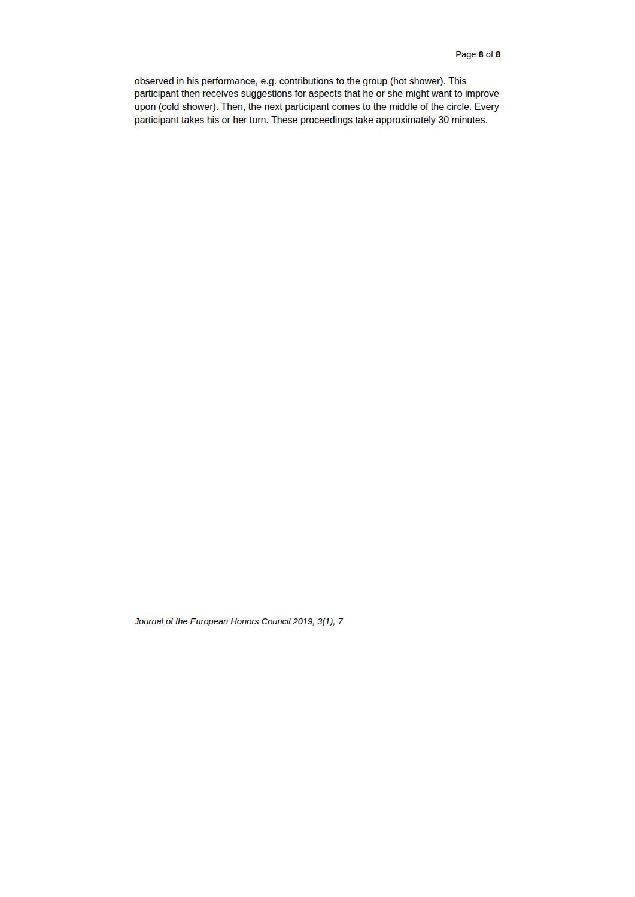Page 8 of 8
observed in his performance, e.g. contributions to the group (hot shower). This participant then receives suggestions for aspects that he or she might want to improve upon (cold shower). Then, the next participant comes to the middle of the circle. Every participant takes his or her turn. These proceedings take approximately 30 minutes.
Journal of the European Honors Council 2019, 3(1), 7